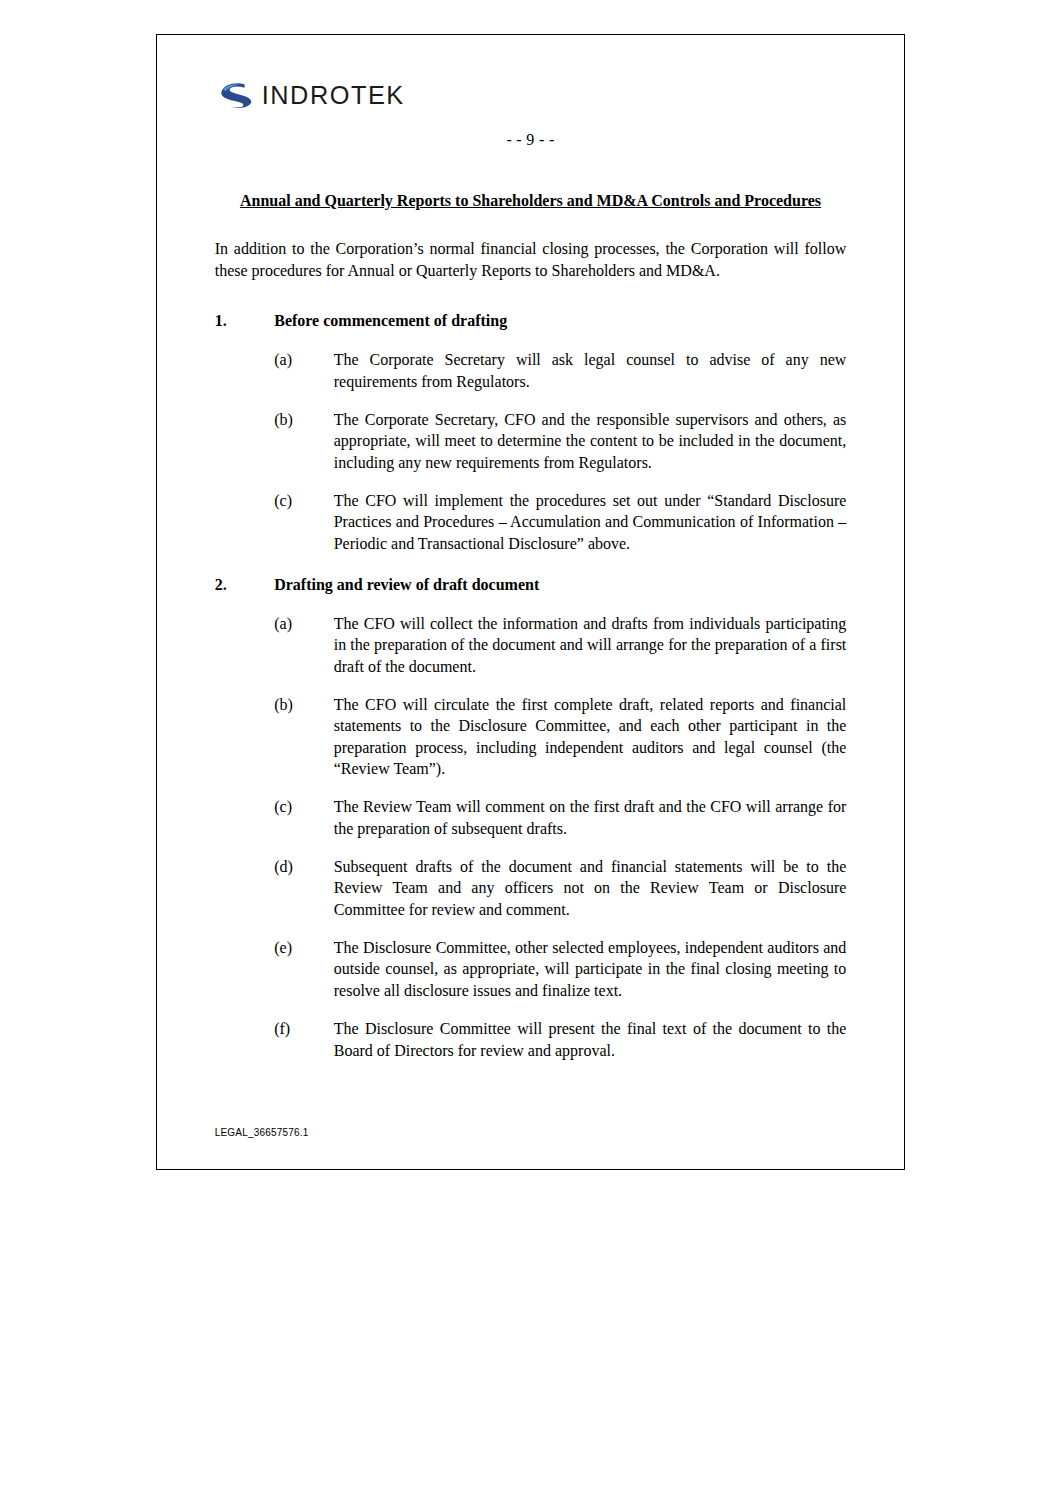INDROTEK
- - 9 - -
Annual and Quarterly Reports to Shareholders and MD&A Controls and Procedures
In addition to the Corporation’s normal financial closing processes, the Corporation will follow these procedures for Annual or Quarterly Reports to Shareholders and MD&A.
Before commencement of drafting
The Corporate Secretary will ask legal counsel to advise of any new requirements from Regulators.
The Corporate Secretary, CFO and the responsible supervisors and others, as appropriate, will meet to determine the content to be included in the document, including any new requirements from Regulators.
The CFO will implement the procedures set out under “Standard Disclosure Practices and Procedures – Accumulation and Communication of Information – Periodic and Transactional Disclosure” above.
Drafting and review of draft document
The CFO will collect the information and drafts from individuals participating in the preparation of the document and will arrange for the preparation of a first draft of the document.
The CFO will circulate the first complete draft, related reports and financial statements to the Disclosure Committee, and each other participant in the preparation process, including independent auditors and legal counsel (the “Review Team”).
The Review Team will comment on the first draft and the CFO will arrange for the preparation of subsequent drafts.
Subsequent drafts of the document and financial statements will be to the Review Team and any officers not on the Review Team or Disclosure Committee for review and comment.
The Disclosure Committee, other selected employees, independent auditors and outside counsel, as appropriate, will participate in the final closing meeting to resolve all disclosure issues and finalize text.
The Disclosure Committee will present the final text of the document to the Board of Directors for review and approval.
LEGAL_36657576.1